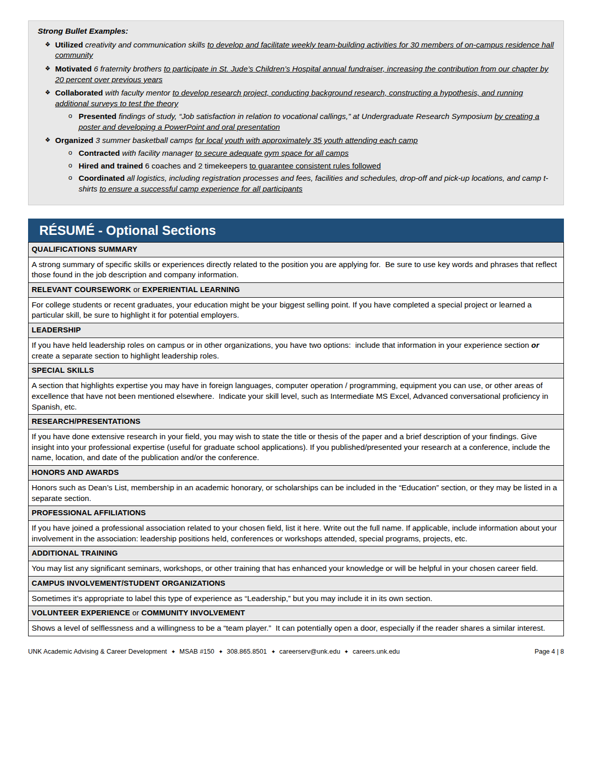Strong Bullet Examples:
Utilized creativity and communication skills to develop and facilitate weekly team-building activities for 30 members of on-campus residence hall community
Motivated 6 fraternity brothers to participate in St. Jude’s Children’s Hospital annual fundraiser, increasing the contribution from our chapter by 20 percent over previous years
Collaborated with faculty mentor to develop research project, conducting background research, constructing a hypothesis, and running additional surveys to test the theory
Presented findings of study, “Job satisfaction in relation to vocational callings,” at Undergraduate Research Symposium by creating a poster and developing a PowerPoint and oral presentation
Organized 3 summer basketball camps for local youth with approximately 35 youth attending each camp
Contracted with facility manager to secure adequate gym space for all camps
Hired and trained 6 coaches and 2 timekeepers to guarantee consistent rules followed
Coordinated all logistics, including registration processes and fees, facilities and schedules, drop-off and pick-up locations, and camp t-shirts to ensure a successful camp experience for all participants
RÉSUMÉ - Optional Sections
| QUALIFICATIONS SUMMARY |
| A strong summary of specific skills or experiences directly related to the position you are applying for. Be sure to use key words and phrases that reflect those found in the job description and company information. |
| RELEVANT COURSEWORK or EXPERIENTIAL LEARNING |
| For college students or recent graduates, your education might be your biggest selling point. If you have completed a special project or learned a particular skill, be sure to highlight it for potential employers. |
| LEADERSHIP |
| If you have held leadership roles on campus or in other organizations, you have two options: include that information in your experience section or create a separate section to highlight leadership roles. |
| SPECIAL SKILLS |
| A section that highlights expertise you may have in foreign languages, computer operation / programming, equipment you can use, or other areas of excellence that have not been mentioned elsewhere. Indicate your skill level, such as Intermediate MS Excel, Advanced conversational proficiency in Spanish, etc. |
| RESEARCH/PRESENTATIONS |
| If you have done extensive research in your field, you may wish to state the title or thesis of the paper and a brief description of your findings. Give insight into your professional expertise (useful for graduate school applications). If you published/presented your research at a conference, include the name, location, and date of the publication and/or the conference. |
| HONORS AND AWARDS |
| Honors such as Dean’s List, membership in an academic honorary, or scholarships can be included in the “Education” section, or they may be listed in a separate section. |
| PROFESSIONAL AFFILIATIONS |
| If you have joined a professional association related to your chosen field, list it here. Write out the full name. If applicable, include information about your involvement in the association: leadership positions held, conferences or workshops attended, special programs, projects, etc. |
| ADDITIONAL TRAINING |
| You may list any significant seminars, workshops, or other training that has enhanced your knowledge or will be helpful in your chosen career field. |
| CAMPUS INVOLVEMENT/STUDENT ORGANIZATIONS |
| Sometimes it’s appropriate to label this type of experience as “Leadership,” but you may include it in its own section. |
| VOLUNTEER EXPERIENCE or COMMUNITY INVOLVEMENT |
| Shows a level of selflessness and a willingness to be a “team player.” It can potentially open a door, especially if the reader shares a similar interest. |
UNK Academic Advising & Career Development ✦ MSAB #150 ✦ 308.865.8501 ✦ careerserv@unk.edu ✦ careers.unk.edu Page 4 | 8